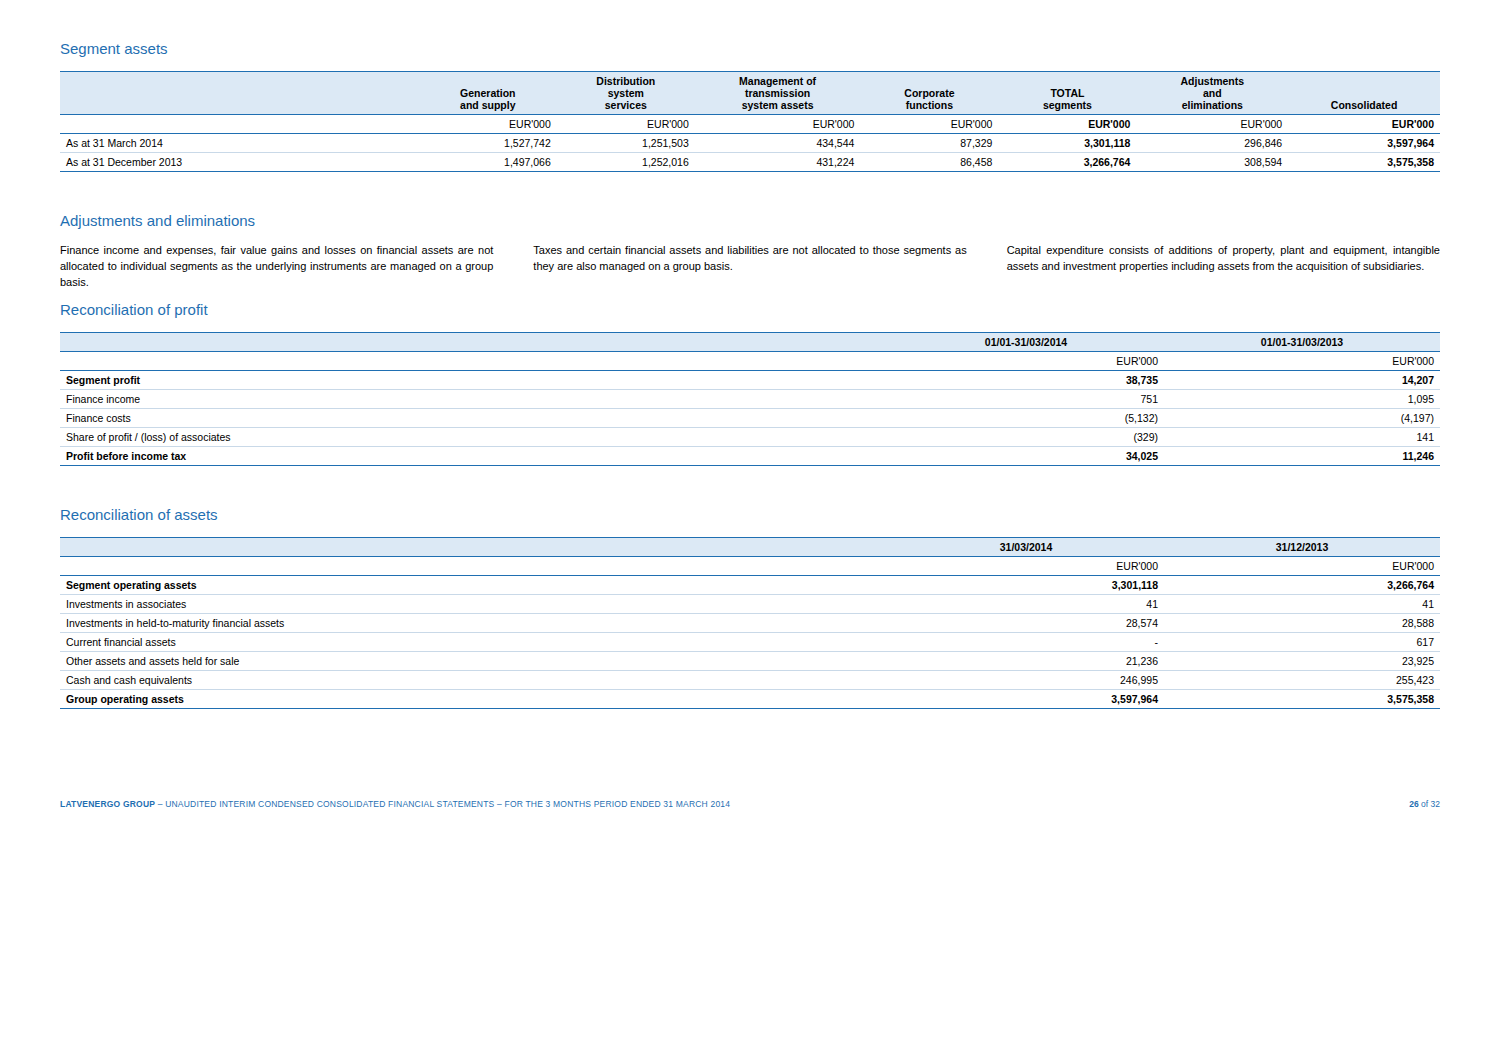Segment assets
| | Generation and supply | Distribution system services | Management of transmission system assets | Corporate functions | TOTAL segments | Adjustments and eliminations | Consolidated |
| --- | --- | --- | --- | --- | --- | --- | --- |
| | EUR'000 | EUR'000 | EUR'000 | EUR'000 | EUR'000 | EUR'000 | EUR'000 |
| As at 31 March 2014 | 1,527,742 | 1,251,503 | 434,544 | 87,329 | 3,301,118 | 296,846 | 3,597,964 |
| As at 31 December 2013 | 1,497,066 | 1,252,016 | 431,224 | 86,458 | 3,266,764 | 308,594 | 3,575,358 |
Adjustments and eliminations
Finance income and expenses, fair value gains and losses on financial assets are not allocated to individual segments as the underlying instruments are managed on a group basis.
Taxes and certain financial assets and liabilities are not allocated to those segments as they are also managed on a group basis.
Capital expenditure consists of additions of property, plant and equipment, intangible assets and investment properties including assets from the acquisition of subsidiaries.
Reconciliation of profit
| | 01/01-31/03/2014 | 01/01-31/03/2013 |
| --- | --- | --- |
| | EUR'000 | EUR'000 |
| Segment profit | 38,735 | 14,207 |
| Finance income | 751 | 1,095 |
| Finance costs | (5,132) | (4,197) |
| Share of profit / (loss) of associates | (329) | 141 |
| Profit before income tax | 34,025 | 11,246 |
Reconciliation of assets
| | 31/03/2014 | 31/12/2013 |
| --- | --- | --- |
| | EUR'000 | EUR'000 |
| Segment operating assets | 3,301,118 | 3,266,764 |
| Investments in associates | 41 | 41 |
| Investments in held-to-maturity financial assets | 28,574 | 28,588 |
| Current financial assets | - | 617 |
| Other assets and assets held for sale | 21,236 | 23,925 |
| Cash and cash equivalents | 246,995 | 255,423 |
| Group operating assets | 3,597,964 | 3,575,358 |
LATVENERGO GROUP – UNAUDITED INTERIM CONDENSED CONSOLIDATED FINANCIAL STATEMENTS – FOR THE 3 MONTHS PERIOD ENDED 31 MARCH 2014
26 of 32